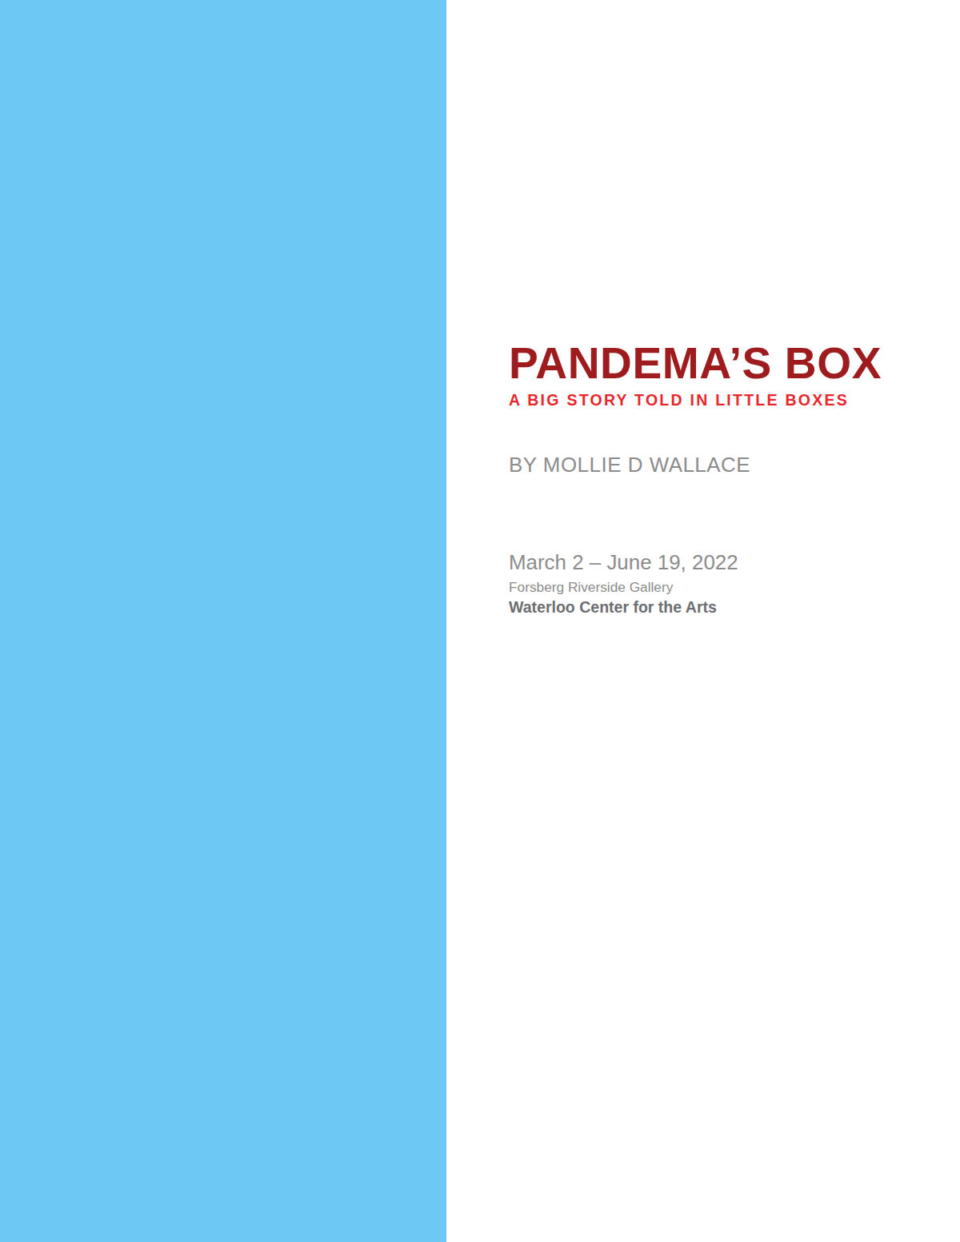Pandema’s Box
A Big Story Told in Little Boxes
by Mollie D Wallace
March 2 – June 19, 2022
Forsberg Riverside Gallery
Waterloo Center for the Arts